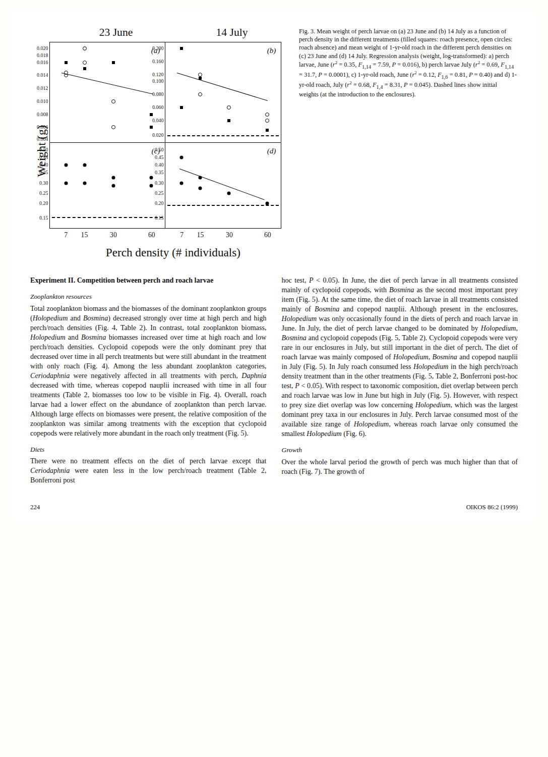23 June 14 July
Weight (g)
0.020 0.018 0.016 0.014 0.012 0.010 0.008 0.006 0.004
(a)
0.200 0.160 0.120 0.100 0.080 0.060 0.040 0.020
(b)
0.50 0.45 0.40 0.35 0.30 0.25 0.20 0.15
(c)
0.50 0.45 0.40 0.35 0.30 0.25 0.20 0.15
(d)
7 15 30 60
7 15 30 60
Perch density (# individuals)
Fig. 3. Mean weight of perch larvae on (a) 23 June and (b) 14 July as a function of perch density in the different treatments (filled squares: roach presence, open circles: roach absence) and mean weight of 1-yr-old roach in the different perch densities on (c) 23 June and (d) 14 July. Regression analysis (weight, log-transformed): a) perch larvae, June (r2 = 0.35, F1,14 = 7.59, P = 0.016), b) perch larvae July (r2 = 0.69, F1,14 = 31.7, P = 0.0001), c) 1-yr-old roach, June (r2 = 0.12, F1,6 = 0.81, P = 0.40) and d) 1-yr-old roach, July (r2 = 0.68, F1,4 = 8.31, P = 0.045). Dashed lines show initial weights (at the introduction to the enclosures).
Experiment II. Competition between perch and roach larvae
Zooplankton resources
Total zooplankton biomass and the biomasses of the dominant zooplankton groups (Holopedium and Bosmina) decreased strongly over time at high perch and high perch/roach densities (Fig. 4, Table 2). In contrast, total zooplankton biomass, Holopedium and Bosmina biomasses increased over time at high roach and low perch/roach densities. Cyclopoid copepods were the only dominant prey that decreased over time in all perch treatments but were still abundant in the treatment with only roach (Fig. 4). Among the less abundant zooplankton categories, Ceriodaphnia were negatively affected in all treatments with perch, Daphnia decreased with time, whereas copepod nauplii increased with time in all four treatments (Table 2, biomasses too low to be visible in Fig. 4). Overall, roach larvae had a lower effect on the abundance of zooplankton than perch larvae. Although large effects on biomasses were present, the relative composition of the zooplankton was similar among treatments with the exception that cyclopoid copepods were relatively more abundant in the roach only treatment (Fig. 5).
Diets
There were no treatment effects on the diet of perch larvae except that Ceriodaphnia were eaten less in the low perch/roach treatment (Table 2, Bonferroni post
hoc test, P < 0.05). In June, the diet of perch larvae in all treatments consisted mainly of cyclopoid copepods, with Bosmina as the second most important prey item (Fig. 5). At the same time, the diet of roach larvae in all treatments consisted mainly of Bosmina and copepod nauplii. Although present in the enclosures, Holopedium was only occasionally found in the diets of perch and roach larvae in June. In July, the diet of perch larvae changed to be dominated by Holopedium, Bosmina and cyclopoid copepods (Fig. 5, Table 2). Cyclopoid copepods were very rare in our enclosures in July, but still important in the diet of perch. The diet of roach larvae was mainly composed of Holopedium, Bosmina and copepod nauplii in July (Fig. 5). In July roach consumed less Holopedium in the high perch/roach density treatment than in the other treatments (Fig. 5, Table 2, Bonferroni post-hoc test, P < 0.05). With respect to taxonomic composition, diet overlap between perch and roach larvae was low in June but high in July (Fig. 5). However, with respect to prey size diet overlap was low concerning Holopedium, which was the largest dominant prey taxa in our enclosures in July. Perch larvae consumed most of the available size range of Holopedium, whereas roach larvae only consumed the smallest Holopedium (Fig. 6).
Growth
Over the whole larval period the growth of perch was much higher than that of roach (Fig. 7). The growth of
224 OIKOS 86:2 (1999)